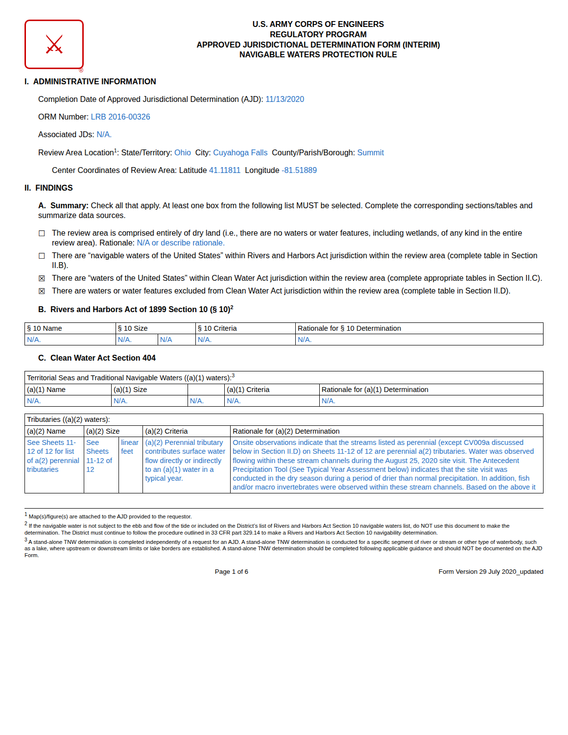⚔ ®
U.S. ARMY CORPS OF ENGINEERS
REGULATORY PROGRAM
APPROVED JURISDICTIONAL DETERMINATION FORM (INTERIM)
NAVIGABLE WATERS PROTECTION RULE
I. ADMINISTRATIVE INFORMATION
Completion Date of Approved Jurisdictional Determination (AJD): 11/13/2020
ORM Number: LRB 2016-00326
Associated JDs: N/A.
Review Area Location1: State/Territory: Ohio City: Cuyahoga Falls County/Parish/Borough: Summit
Center Coordinates of Review Area: Latitude 41.11811 Longitude -81.51889
II. FINDINGS
A. Summary: Check all that apply. At least one box from the following list MUST be selected. Complete the corresponding sections/tables and summarize data sources.
☐The review area is comprised entirely of dry land (i.e., there are no waters or water features, including wetlands, of any kind in the entire review area). Rationale: N/A or describe rationale.
☐There are “navigable waters of the United States” within Rivers and Harbors Act jurisdiction within the review area (complete table in Section II.B).
☒There are “waters of the United States” within Clean Water Act jurisdiction within the review area (complete appropriate tables in Section II.C).
☒There are waters or water features excluded from Clean Water Act jurisdiction within the review area (complete table in Section II.D).
B. Rivers and Harbors Act of 1899 Section 10 (§ 10)2
| § 10 Name | § 10 Size | § 10 Criteria | Rationale for § 10 Determination |
| --- | --- | --- | --- |
| N/A. | N/A. | N/A | N/A. | N/A. |
C. Clean Water Act Section 404
Territorial Seas and Traditional Navigable Waters ((a)(1) waters): 3
| (a)(1) Name | (a)(1) Size | | (a)(1) Criteria | Rationale for (a)(1) Determination |
| --- | --- | --- | --- | --- |
| N/A. | N/A. | N/A. | N/A. | N/A. |
Tributaries ((a)(2) waters):
| (a)(2) Name | (a)(2) Size | (a)(2) Criteria | Rationale for (a)(2) Determination |
| --- | --- | --- | --- |
| See Sheets 11-12 of 12 for list of a(2) perennial tributaries | See Sheets 11-12 of 12 | linear feet | (a)(2) Perennial tributary contributes surface water flow directly or indirectly to an (a)(1) water in a typical year. | Onsite observations indicate that the streams listed as perennial (except CV009a discussed below in Section II.D) on Sheets 11-12 of 12 are perennial a(2) tributaries. Water was observed flowing within these stream channels during the August 25, 2020 site visit. The Antecedent Precipitation Tool (See Typical Year Assessment below) indicates that the site visit was conducted in the dry season during a period of drier than normal precipitation. In addition, fish and/or macro invertebrates were observed within these stream channels. Based on the above it |
1 Map(s)/figure(s) are attached to the AJD provided to the requestor.
2 If the navigable water is not subject to the ebb and flow of the tide or included on the District’s list of Rivers and Harbors Act Section 10 navigable waters list, do NOT use this document to make the determination. The District must continue to follow the procedure outlined in 33 CFR part 329.14 to make a Rivers and Harbors Act Section 10 navigability determination.
3 A stand-alone TNW determination is completed independently of a request for an AJD. A stand-alone TNW determination is conducted for a specific segment of river or stream or other type of waterbody, such as a lake, where upstream or downstream limits or lake borders are established. A stand-alone TNW determination should be completed following applicable guidance and should NOT be documented on the AJD Form.
Page 1 of 6 Form Version 29 July 2020_updated